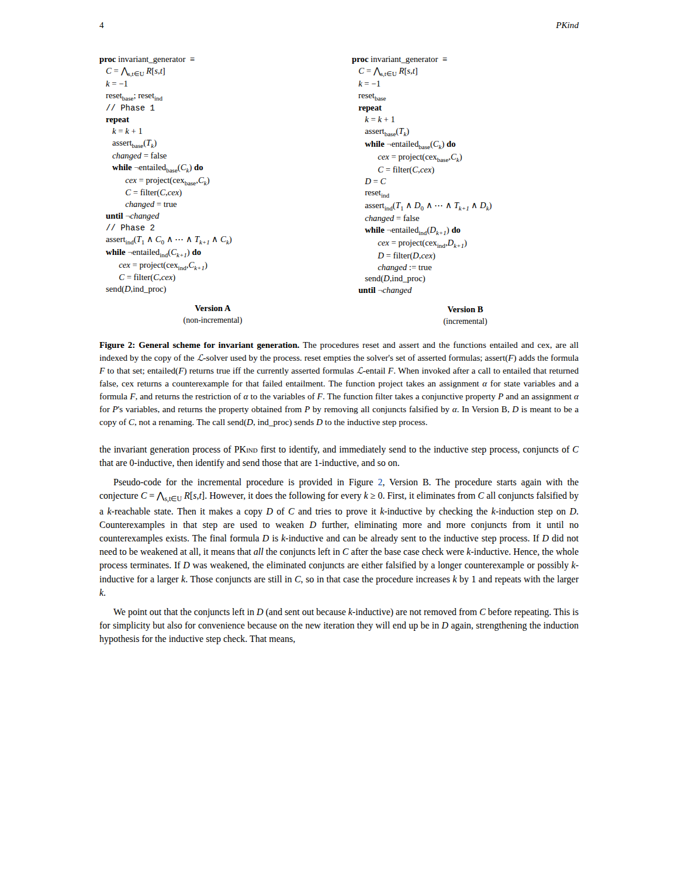4 PKind
proc invariant_generator  ≡
   C = ⋀s,t∈U R[s,t]
   k = −1
   resetbase; resetind
   // Phase 1
   repeat
      k = k + 1
      assertbase(Tk)
      changed = false
      while ¬entailedbase(Ck) do
            cex = project(cexbase,Ck)
            C = filter(C,cex)
            changed = true
   until ¬changed
   // Phase 2
   assertind(T 1 ∧ C 0 ∧ ⋯ ∧ Tk+1 ∧ Ck)
   while ¬entailedind(Ck+1) do
         cex = project(cexind,Ck+1)
         C = filter(C,cex)
   send(D,ind_proc)
Version A
(non-incremental)
proc invariant_generator  ≡
   C = ⋀s,t∈U R[s,t]
   k = −1
   resetbase
   repeat
      k = k + 1
      assertbase(Tk)
      while ¬entailedbase(Ck) do
            cex = project(cexbase,Ck)
            C = filter(C,cex)
      D = C
      resetind
      assertind(T 1 ∧ D 0 ∧ ⋯ ∧ Tk+1 ∧ Dk)
      changed = false
      while ¬entailedind(Dk+1) do
            cex = project(cexind,Dk+1)
            D = filter(D,cex)
            changed := true
      send(D,ind_proc)
   until ¬changed
Version B
(incremental)
Figure 2: General scheme for invariant generation. The procedures reset and assert and the functions entailed and cex, are all indexed by the copy of the ℒ-solver used by the process. reset empties the solver's set of asserted formulas; assert(F) adds the formula F to that set; entailed(F) returns true iff the currently asserted formulas ℒ-entail F. When invoked after a call to entailed that returned false, cex returns a counterexample for that failed entailment. The function project takes an assignment α for state variables and a formula F, and returns the restriction of α to the variables of F. The function filter takes a conjunctive property P and an assignment α for P's variables, and returns the property obtained from P by removing all conjuncts falsified by α. In Version B, D is meant to be a copy of C, not a renaming. The call send(D, ind_proc) sends D to the inductive step process.
the invariant generation process of PKind first to identify, and immediately send to the inductive step process, conjuncts of C that are 0-inductive, then identify and send those that are 1-inductive, and so on.
Pseudo-code for the incremental procedure is provided in Figure 2, Version B. The procedure starts again with the conjecture C = ⋀s,t∈U R[s,t]. However, it does the following for every k ≥ 0. First, it eliminates from C all conjuncts falsified by a k-reachable state. Then it makes a copy D of C and tries to prove it k-inductive by checking the k-induction step on D. Counterexamples in that step are used to weaken D further, eliminating more and more conjuncts from it until no counterexamples exists. The final formula D is k-inductive and can be already sent to the inductive step process. If D did not need to be weakened at all, it means that all the conjuncts left in C after the base case check were k-inductive. Hence, the whole process terminates. If D was weakened, the eliminated conjuncts are either falsified by a longer counterexample or possibly k-inductive for a larger k. Those conjuncts are still in C, so in that case the procedure increases k by 1 and repeats with the larger k.
We point out that the conjuncts left in D (and sent out because k-inductive) are not removed from C before repeating. This is for simplicity but also for convenience because on the new iteration they will end up be in D again, strengthening the induction hypothesis for the inductive step check. That means,